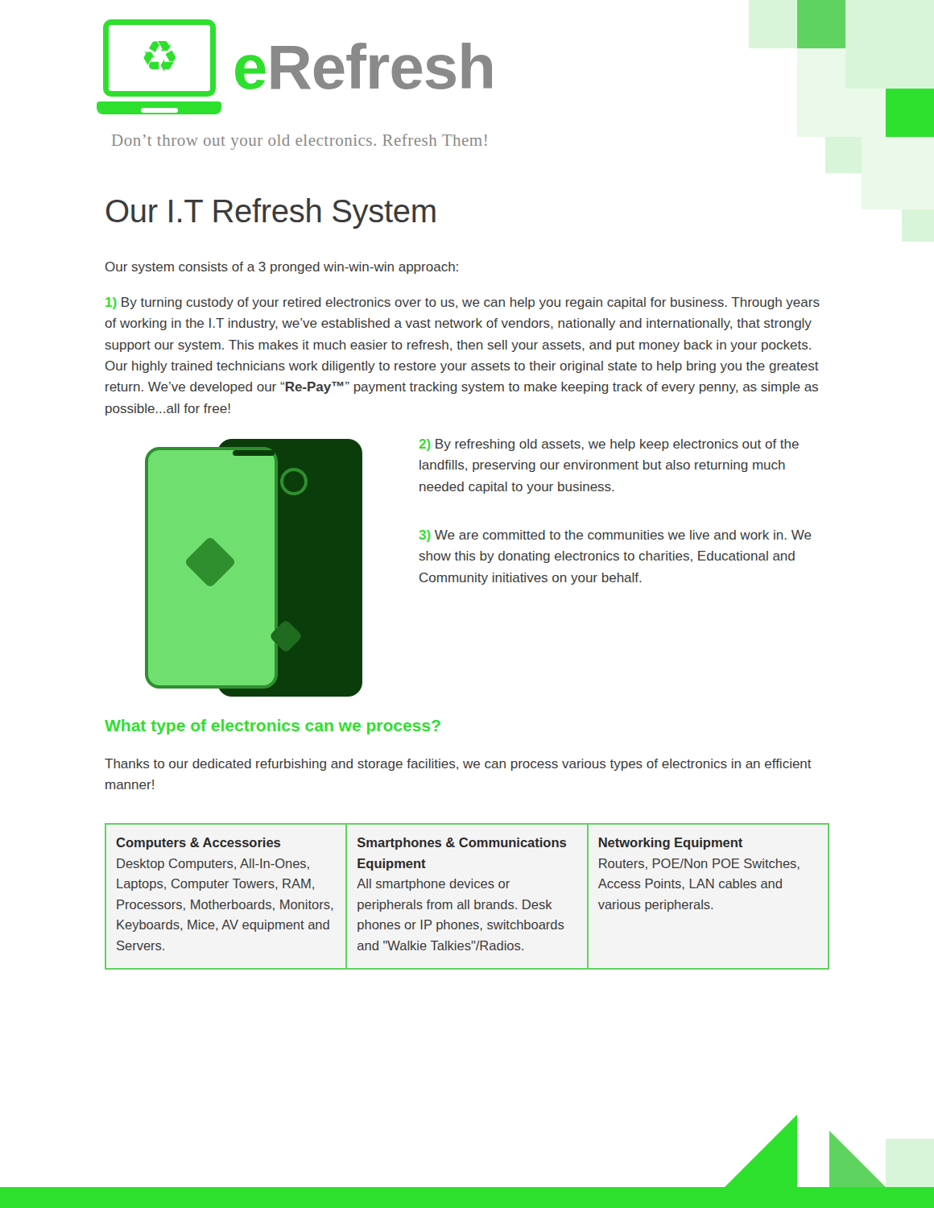♻
e Refresh
Don’t throw out your old electronics. Refresh Them!
Our I.T Refresh System
Our system consists of a 3 pronged win-win-win approach:
1) By turning custody of your retired electronics over to us, we can help you regain capital for business. Through years of working in the I.T industry, we’ve established a vast network of vendors, nationally and internationally, that strongly support our system. This makes it much easier to refresh, then sell your assets, and put money back in your pockets. Our highly trained technicians work diligently to restore your assets to their original state to help bring you the greatest return. We’ve developed our “Re-Pay™” payment tracking system to make keeping track of every penny, as simple as possible...all for free!
2) By refreshing old assets, we help keep electronics out of the landfills, preserving our environment but also returning much needed capital to your business.
3) We are committed to the communities we live and work in. We show this by donating electronics to charities, Educational and Community initiatives on your behalf.
What type of electronics can we process?
Thanks to our dedicated refurbishing and storage facilities, we can process various types of electronics in an efficient manner!
| Computers & Accessories Desktop Computers, All-In-Ones, Laptops, Computer Towers, RAM, Processors, Motherboards, Monitors, Keyboards, Mice, AV equipment and Servers. | Smartphones & Communications Equipment All smartphone devices or peripherals from all brands. Desk phones or IP phones, switchboards and "Walkie Talkies"/Radios. | Networking Equipment Routers, POE/Non POE Switches, Access Points, LAN cables and various peripherals. |